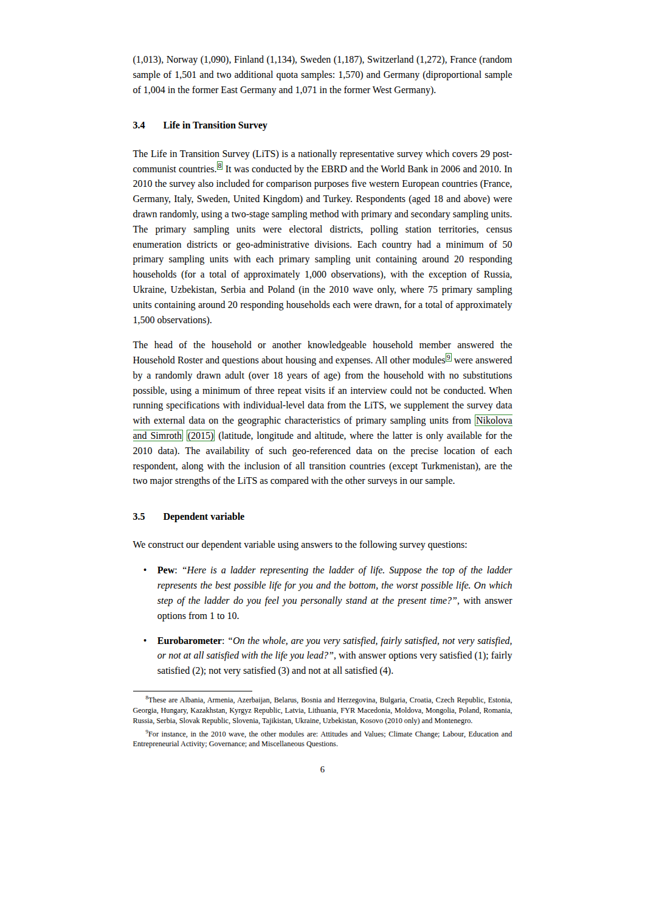(1,013), Norway (1,090), Finland (1,134), Sweden (1,187), Switzerland (1,272), France (random sample of 1,501 and two additional quota samples: 1,570) and Germany (diproportional sample of 1,004 in the former East Germany and 1,071 in the former West Germany).
3.4 Life in Transition Survey
The Life in Transition Survey (LiTS) is a nationally representative survey which covers 29 post-communist countries.8 It was conducted by the EBRD and the World Bank in 2006 and 2010. In 2010 the survey also included for comparison purposes five western European countries (France, Germany, Italy, Sweden, United Kingdom) and Turkey. Respondents (aged 18 and above) were drawn randomly, using a two-stage sampling method with primary and secondary sampling units. The primary sampling units were electoral districts, polling station territories, census enumeration districts or geo-administrative divisions. Each country had a minimum of 50 primary sampling units with each primary sampling unit containing around 20 responding households (for a total of approximately 1,000 observations), with the exception of Russia, Ukraine, Uzbekistan, Serbia and Poland (in the 2010 wave only, where 75 primary sampling units containing around 20 responding households each were drawn, for a total of approximately 1,500 observations).
The head of the household or another knowledgeable household member answered the Household Roster and questions about housing and expenses. All other modules9 were answered by a randomly drawn adult (over 18 years of age) from the household with no substitutions possible, using a minimum of three repeat visits if an interview could not be conducted. When running specifications with individual-level data from the LiTS, we supplement the survey data with external data on the geographic characteristics of primary sampling units from Nikolova and Simroth (2015) (latitude, longitude and altitude, where the latter is only available for the 2010 data). The availability of such geo-referenced data on the precise location of each respondent, along with the inclusion of all transition countries (except Turkmenistan), are the two major strengths of the LiTS as compared with the other surveys in our sample.
3.5 Dependent variable
We construct our dependent variable using answers to the following survey questions:
Pew: “Here is a ladder representing the ladder of life. Suppose the top of the ladder represents the best possible life for you and the bottom, the worst possible life. On which step of the ladder do you feel you personally stand at the present time?”, with answer options from 1 to 10.
Eurobarometer: “On the whole, are you very satisfied, fairly satisfied, not very satisfied, or not at all satisfied with the life you lead?”, with answer options very satisfied (1); fairly satisfied (2); not very satisfied (3) and not at all satisfied (4).
8These are Albania, Armenia, Azerbaijan, Belarus, Bosnia and Herzegovina, Bulgaria, Croatia, Czech Republic, Estonia, Georgia, Hungary, Kazakhstan, Kyrgyz Republic, Latvia, Lithuania, FYR Macedonia, Moldova, Mongolia, Poland, Romania, Russia, Serbia, Slovak Republic, Slovenia, Tajikistan, Ukraine, Uzbekistan, Kosovo (2010 only) and Montenegro.
9For instance, in the 2010 wave, the other modules are: Attitudes and Values; Climate Change; Labour, Education and Entrepreneurial Activity; Governance; and Miscellaneous Questions.
6